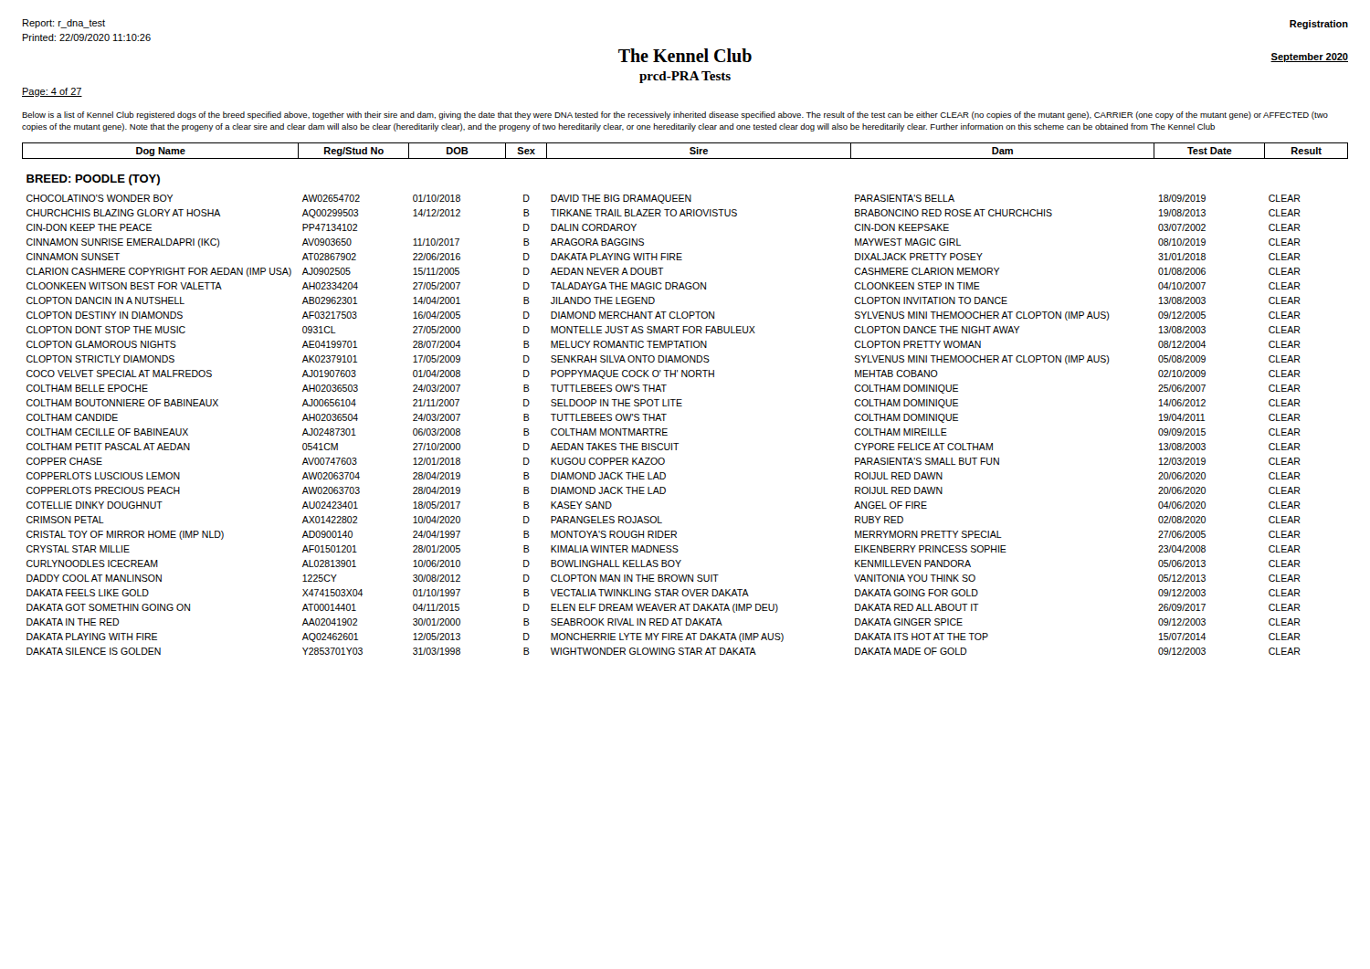Report: r_dna_test
Printed: 22/09/2020 11:10:26
The Kennel Club
prcd-PRA Tests
Registration
September 2020
Page: 4 of 27
Below is a list of Kennel Club registered dogs of the breed specified above, together with their sire and dam, giving the date that they were DNA tested for the recessively inherited disease specified above. The result of the test can be either CLEAR (no copies of the mutant gene), CARRIER (one copy of the mutant gene) or AFFECTED (two copies of the mutant gene). Note that the progeny of a clear sire and clear dam will also be clear (hereditarily clear), and the progeny of two hereditarily clear, or one hereditarily clear and one tested clear dog will also be hereditarily clear. Further information on this scheme can be obtained from The Kennel Club
| Dog Name | Reg/Stud No | DOB | Sex | Sire | Dam | Test Date | Result |
| --- | --- | --- | --- | --- | --- | --- | --- |
| BREED: POODLE (TOY) |
| CHOCOLATINO'S WONDER BOY | AW02654702 | 01/10/2018 | D | DAVID THE BIG DRAMAQUEEN | PARASIENTA'S BELLA | 18/09/2019 | CLEAR |
| CHURCHCHIS BLAZING GLORY AT HOSHA | AQ00299503 | 14/12/2012 | B | TIRKANE TRAIL BLAZER TO ARIOVISTUS | BRABONCINO RED ROSE AT CHURCHCHIS | 19/08/2013 | CLEAR |
| CIN-DON KEEP THE PEACE | PP47134102 | | D | DALIN CORDAROY | CIN-DON KEEPSAKE | 03/07/2002 | CLEAR |
| CINNAMON SUNRISE EMERALDAPRI (IKC) | AV0903650 | 11/10/2017 | B | ARAGORA BAGGINS | MAYWEST MAGIC GIRL | 08/10/2019 | CLEAR |
| CINNAMON SUNSET | AT02867902 | 22/06/2016 | D | DAKATA PLAYING WITH FIRE | DIXALJACK PRETTY POSEY | 31/01/2018 | CLEAR |
| CLARION CASHMERE COPYRIGHT FOR AEDAN (IMP USA) | AJ0902505 | 15/11/2005 | D | AEDAN NEVER A DOUBT | CASHMERE CLARION MEMORY | 01/08/2006 | CLEAR |
| CLOONKEEN WITSON BEST FOR VALETTA | AH02334204 | 27/05/2007 | D | TALADAYGA THE MAGIC DRAGON | CLOONKEEN STEP IN TIME | 04/10/2007 | CLEAR |
| CLOPTON DANCIN IN A NUTSHELL | AB02962301 | 14/04/2001 | B | JILANDO THE LEGEND | CLOPTON INVITATION TO DANCE | 13/08/2003 | CLEAR |
| CLOPTON DESTINY IN DIAMONDS | AF03217503 | 16/04/2005 | D | DIAMOND MERCHANT AT CLOPTON | SYLVENUS MINI THEMOOCHER AT CLOPTON (IMP AUS) | 09/12/2005 | CLEAR |
| CLOPTON DONT STOP THE MUSIC | 0931CL | 27/05/2000 | D | MONTELLE JUST AS SMART FOR FABULEUX | CLOPTON DANCE THE NIGHT AWAY | 13/08/2003 | CLEAR |
| CLOPTON GLAMOROUS NIGHTS | AE04199701 | 28/07/2004 | B | MELUCY ROMANTIC TEMPTATION | CLOPTON PRETTY WOMAN | 08/12/2004 | CLEAR |
| CLOPTON STRICTLY DIAMONDS | AK02379101 | 17/05/2009 | D | SENKRAH SILVA ONTO DIAMONDS | SYLVENUS MINI THEMOOCHER AT CLOPTON (IMP AUS) | 05/08/2009 | CLEAR |
| COCO VELVET SPECIAL AT MALFREDOS | AJ01907603 | 01/04/2008 | D | POPPYMAQUE COCK O' TH' NORTH | MEHTAB COBANO | 02/10/2009 | CLEAR |
| COLTHAM BELLE EPOCHE | AH02036503 | 24/03/2007 | B | TUTTLEBEES OW'S THAT | COLTHAM DOMINIQUE | 25/06/2007 | CLEAR |
| COLTHAM BOUTONNIERE OF BABINEAUX | AJ00656104 | 21/11/2007 | D | SELDOOP IN THE SPOT LITE | COLTHAM DOMINIQUE | 14/06/2012 | CLEAR |
| COLTHAM CANDIDE | AH02036504 | 24/03/2007 | B | TUTTLEBEES OW'S THAT | COLTHAM DOMINIQUE | 19/04/2011 | CLEAR |
| COLTHAM CECILLE OF BABINEAUX | AJ02487301 | 06/03/2008 | B | COLTHAM MONTMARTRE | COLTHAM MIREILLE | 09/09/2015 | CLEAR |
| COLTHAM PETIT PASCAL AT AEDAN | 0541CM | 27/10/2000 | D | AEDAN TAKES THE BISCUIT | CYPORE FELICE AT COLTHAM | 13/08/2003 | CLEAR |
| COPPER CHASE | AV00747603 | 12/01/2018 | D | KUGOU COPPER KAZOO | PARASIENTA'S SMALL BUT FUN | 12/03/2019 | CLEAR |
| COPPERLOTS LUSCIOUS LEMON | AW02063704 | 28/04/2019 | B | DIAMOND JACK THE LAD | ROIJUL RED DAWN | 20/06/2020 | CLEAR |
| COPPERLOTS PRECIOUS PEACH | AW02063703 | 28/04/2019 | B | DIAMOND JACK THE LAD | ROIJUL RED DAWN | 20/06/2020 | CLEAR |
| COTELLIE DINKY DOUGHNUT | AU02423401 | 18/05/2017 | B | KASEY SAND | ANGEL OF FIRE | 04/06/2020 | CLEAR |
| CRIMSON PETAL | AX01422802 | 10/04/2020 | D | PARANGELES ROJASOL | RUBY RED | 02/08/2020 | CLEAR |
| CRISTAL TOY OF MIRROR HOME (IMP NLD) | AD0900140 | 24/04/1997 | B | MONTOYA'S ROUGH RIDER | MERRYMORN PRETTY SPECIAL | 27/06/2005 | CLEAR |
| CRYSTAL STAR MILLIE | AF01501201 | 28/01/2005 | B | KIMALIA WINTER MADNESS | EIKENBERRY PRINCESS SOPHIE | 23/04/2008 | CLEAR |
| CURLYNOODLES ICECREAM | AL02813901 | 10/06/2010 | D | BOWLINGHALL KELLAS BOY | KENMILLEVEN PANDORA | 05/06/2013 | CLEAR |
| DADDY COOL AT MANLINSON | 1225CY | 30/08/2012 | D | CLOPTON MAN IN THE BROWN SUIT | VANITONIA YOU THINK SO | 05/12/2013 | CLEAR |
| DAKATA FEELS LIKE GOLD | X4741503X04 | 01/10/1997 | B | VECTALIA TWINKLING STAR OVER DAKATA | DAKATA GOING FOR GOLD | 09/12/2003 | CLEAR |
| DAKATA GOT SOMETHIN GOING ON | AT00014401 | 04/11/2015 | D | ELEN ELF DREAM WEAVER AT DAKATA (IMP DEU) | DAKATA RED ALL ABOUT IT | 26/09/2017 | CLEAR |
| DAKATA IN THE RED | AA02041902 | 30/01/2000 | B | SEABROOK RIVAL IN RED AT DAKATA | DAKATA GINGER SPICE | 09/12/2003 | CLEAR |
| DAKATA PLAYING WITH FIRE | AQ02462601 | 12/05/2013 | D | MONCHERRIE LYTE MY FIRE AT DAKATA (IMP AUS) | DAKATA ITS HOT AT THE TOP | 15/07/2014 | CLEAR |
| DAKATA SILENCE IS GOLDEN | Y2853701Y03 | 31/03/1998 | B | WIGHTWONDER GLOWING STAR AT DAKATA | DAKATA MADE OF GOLD | 09/12/2003 | CLEAR |